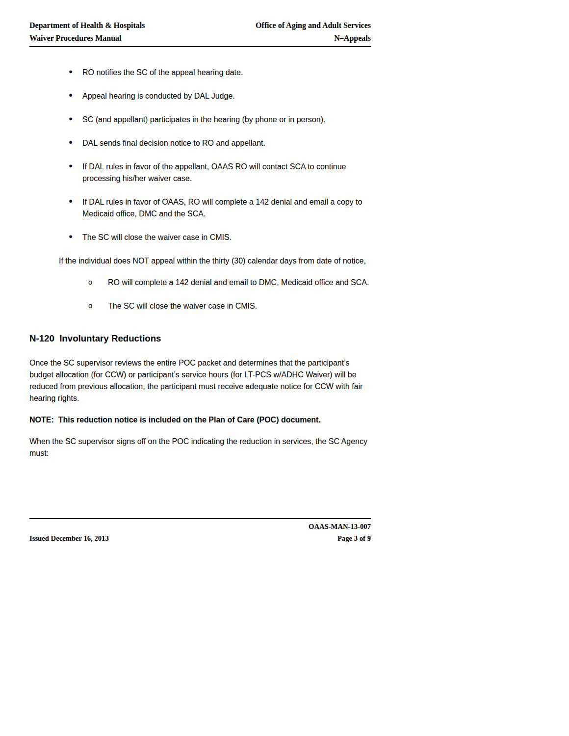Department of Health & Hospitals Office of Aging and Adult Services
Waiver Procedures Manual N–Appeals
RO notifies the SC of the appeal hearing date.
Appeal hearing is conducted by DAL Judge.
SC (and appellant) participates in the hearing (by phone or in person).
DAL sends final decision notice to RO and appellant.
If DAL rules in favor of the appellant, OAAS RO will contact SCA to continue processing his/her waiver case.
If DAL rules in favor of OAAS, RO will complete a 142 denial and email a copy to Medicaid office, DMC and the SCA.
The SC will close the waiver case in CMIS.
If the individual does NOT appeal within the thirty (30) calendar days from date of notice,
RO will complete a 142 denial and email to DMC, Medicaid office and SCA.
The SC will close the waiver case in CMIS.
N-120 Involuntary Reductions
Once the SC supervisor reviews the entire POC packet and determines that the participant’s budget allocation (for CCW) or participant’s service hours (for LT-PCS w/ADHC Waiver) will be reduced from previous allocation, the participant must receive adequate notice for CCW with fair hearing rights.
NOTE: This reduction notice is included on the Plan of Care (POC) document.
When the SC supervisor signs off on the POC indicating the reduction in services, the SC Agency must:
OAAS-MAN-13-007
Issued December 16, 2013 Page 3 of 9